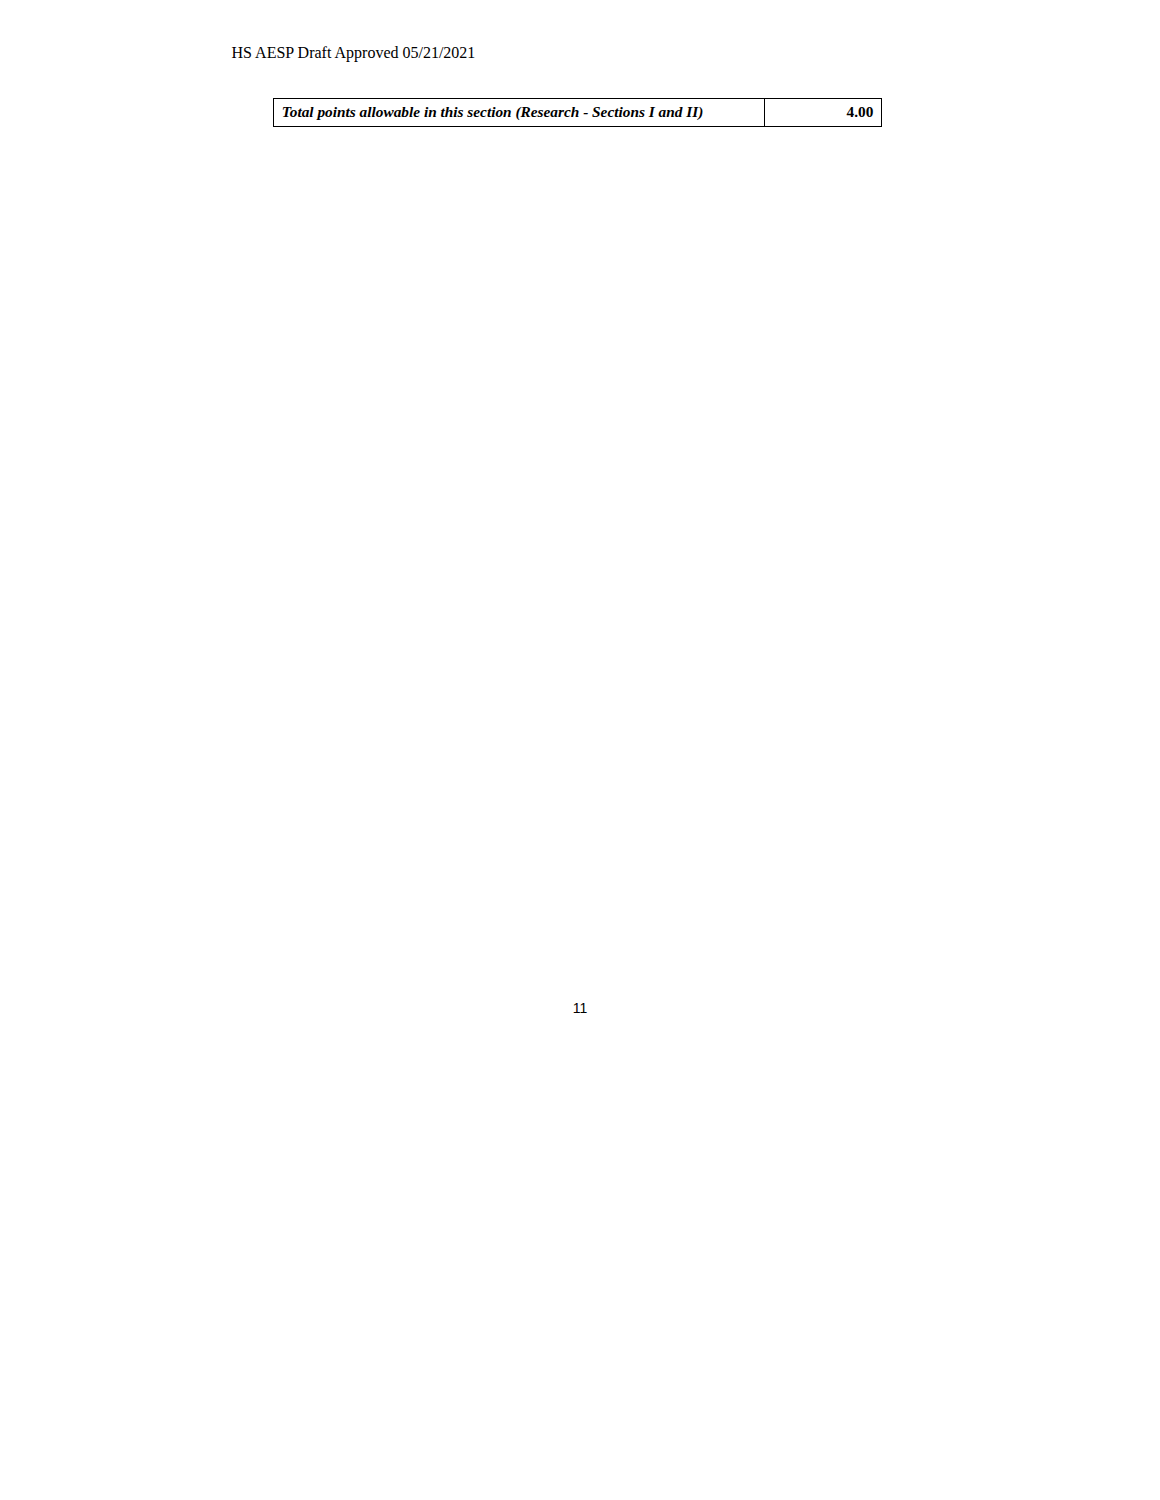HS AESP Draft Approved 05/21/2021
| Total points allowable in this section (Research - Sections I and II) | 4.00 |
11